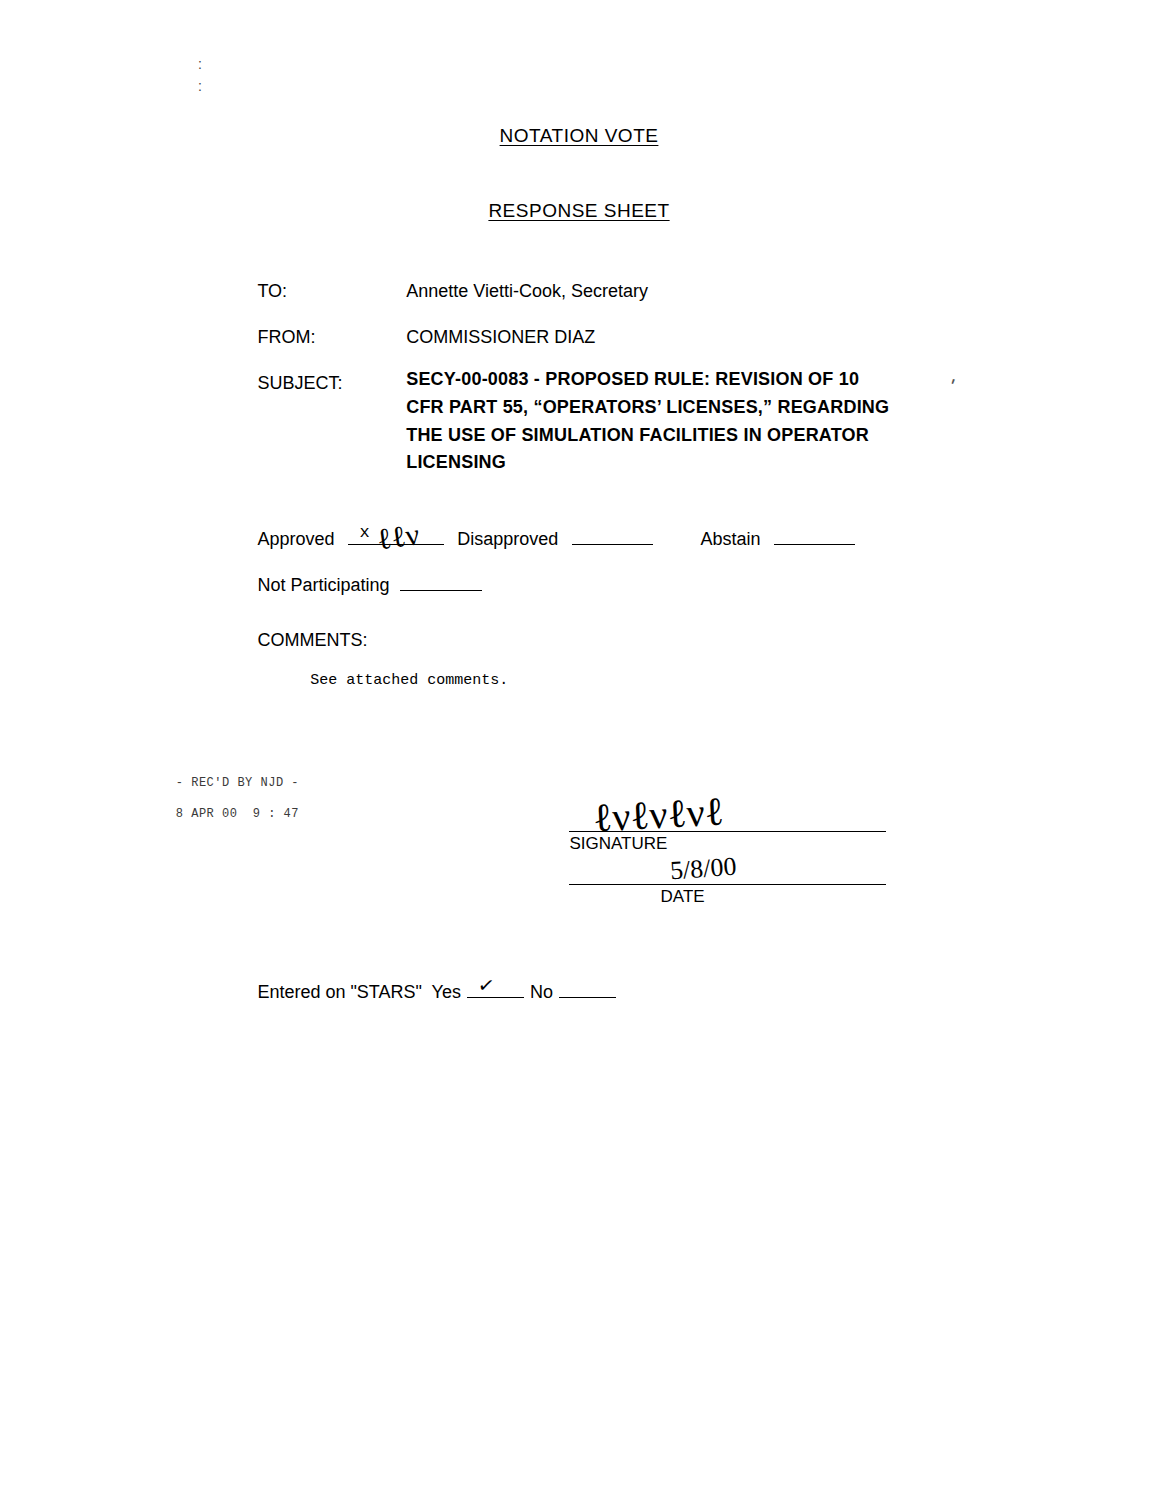:
:
NOTATION VOTE
RESPONSE SHEET
TO:
Annette Vietti-Cook, Secretary
FROM:
COMMISSIONER DIAZ
SUBJECT:
SECY-00-0083 - PROPOSED RULE: REVISION OF 10 CFR PART 55, “OPERATORS’ LICENSES,” REGARDING THE USE OF SIMULATION FACILITIES IN OPERATOR LICENSING
Approved x ℓℓν Disapproved Abstain
Not Participating
COMMENTS:
See attached comments.
'
- REC'D BY NJD -
8 APR 00 9 : 47
ℓνℓνℓνℓ
SIGNATURE
5/8/00
DATE
Entered on "STARS" Yes ✓ No